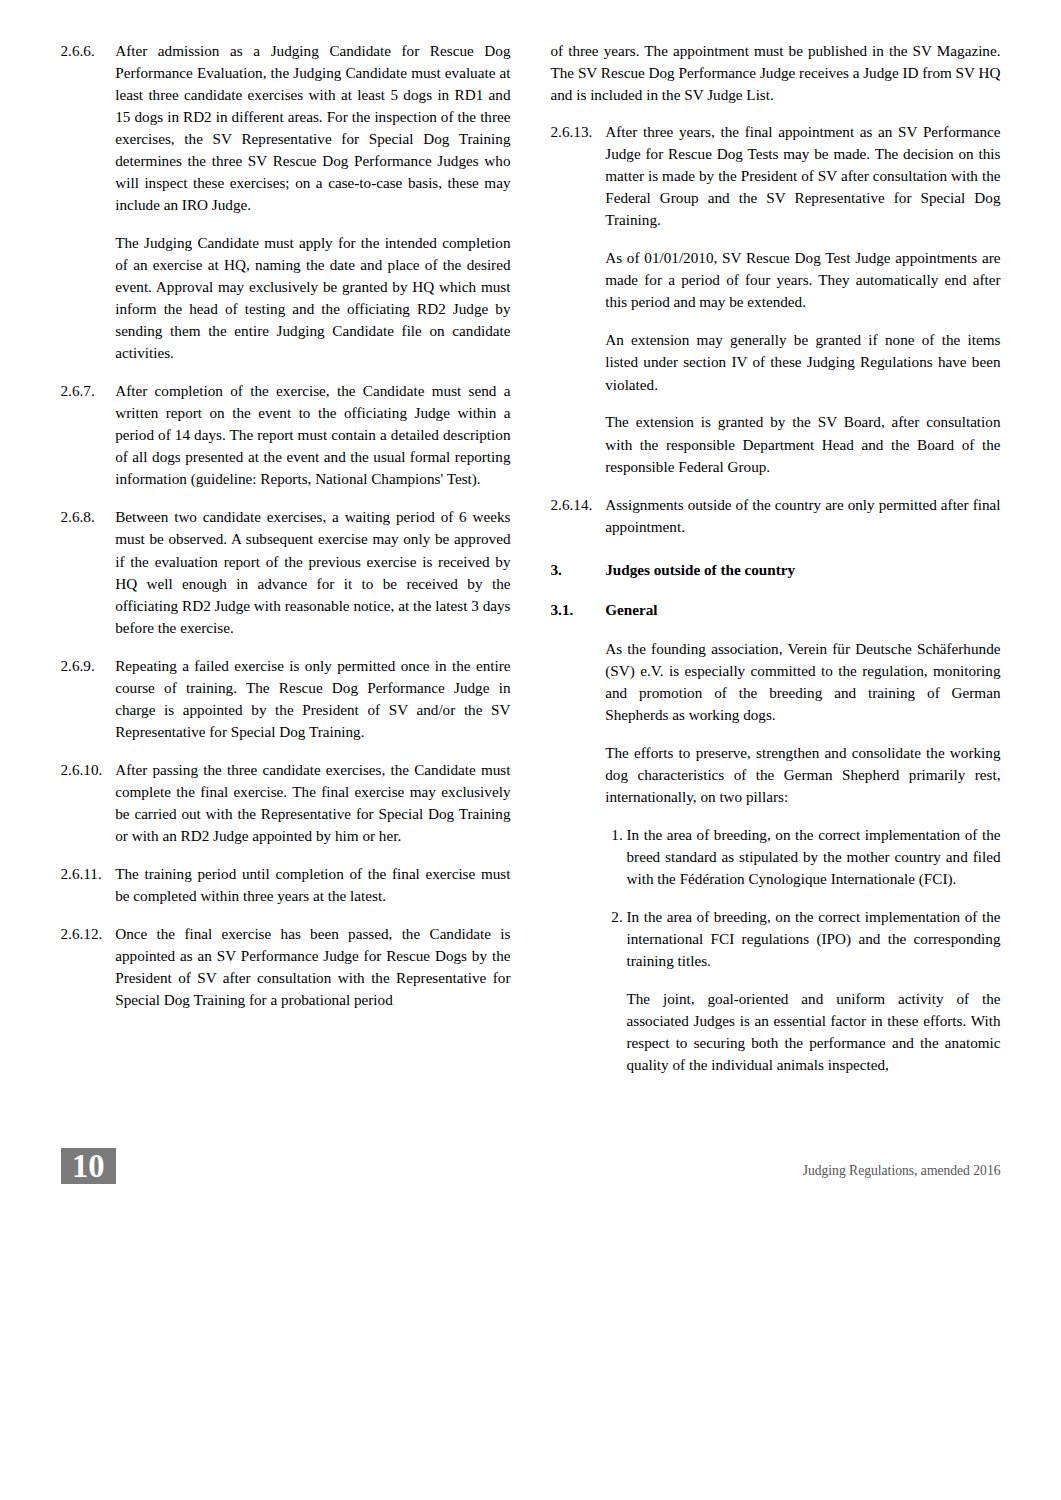2.6.6.
After admission as a Judging Candidate for Rescue Dog Performance Evaluation, the Judging Candidate must evaluate at least three candidate exercises with at least 5 dogs in RD1 and 15 dogs in RD2 in different areas. For the inspection of the three exercises, the SV Representative for Special Dog Training determines the three SV Rescue Dog Performance Judges who will inspect these exercises; on a case-to-case basis, these may include an IRO Judge.
The Judging Candidate must apply for the intended completion of an exercise at HQ, naming the date and place of the desired event. Approval may exclusively be granted by HQ which must inform the head of testing and the officiating RD2 Judge by sending them the entire Judging Candidate file on candidate activities.
2.6.7.
After completion of the exercise, the Candidate must send a written report on the event to the officiating Judge within a period of 14 days. The report must contain a detailed description of all dogs presented at the event and the usual formal reporting information (guideline: Reports, National Champions' Test).
2.6.8.
Between two candidate exercises, a waiting period of 6 weeks must be observed. A subsequent exercise may only be approved if the evaluation report of the previous exercise is received by HQ well enough in advance for it to be received by the officiating RD2 Judge with reasonable notice, at the latest 3 days before the exercise.
2.6.9.
Repeating a failed exercise is only permitted once in the entire course of training. The Rescue Dog Performance Judge in charge is appointed by the President of SV and/or the SV Representative for Special Dog Training.
2.6.10.
After passing the three candidate exercises, the Candidate must complete the final exercise. The final exercise may exclusively be carried out with the Representative for Special Dog Training or with an RD2 Judge appointed by him or her.
2.6.11.
The training period until completion of the final exercise must be completed within three years at the latest.
2.6.12.
Once the final exercise has been passed, the Candidate is appointed as an SV Performance Judge for Rescue Dogs by the President of SV after consultation with the Representative for Special Dog Training for a probational period
of three years. The appointment must be published in the SV Magazine. The SV Rescue Dog Performance Judge receives a Judge ID from SV HQ and is included in the SV Judge List.
2.6.13.
After three years, the final appointment as an SV Performance Judge for Rescue Dog Tests may be made. The decision on this matter is made by the President of SV after consultation with the Federal Group and the SV Representative for Special Dog Training.
As of 01/01/2010, SV Rescue Dog Test Judge appointments are made for a period of four years. They automatically end after this period and may be extended.
An extension may generally be granted if none of the items listed under section IV of these Judging Regulations have been violated.
The extension is granted by the SV Board, after consultation with the responsible Department Head and the Board of the responsible Federal Group.
2.6.14.
Assignments outside of the country are only permitted after final appointment.
3. Judges outside of the country
3.1. General
As the founding association, Verein für Deutsche Schäferhunde (SV) e.V. is especially committed to the regulation, monitoring and promotion of the breeding and training of German Shepherds as working dogs.
The efforts to preserve, strengthen and consolidate the working dog characteristics of the German Shepherd primarily rest, internationally, on two pillars:
In the area of breeding, on the correct implementation of the breed standard as stipulated by the mother country and filed with the Fédération Cynologique Internationale (FCI).
In the area of breeding, on the correct implementation of the international FCI regulations (IPO) and the corresponding training titles.
The joint, goal-oriented and uniform activity of the associated Judges is an essential factor in these efforts. With respect to securing both the performance and the anatomic quality of the individual animals inspected,
10
Judging Regulations, amended 2016